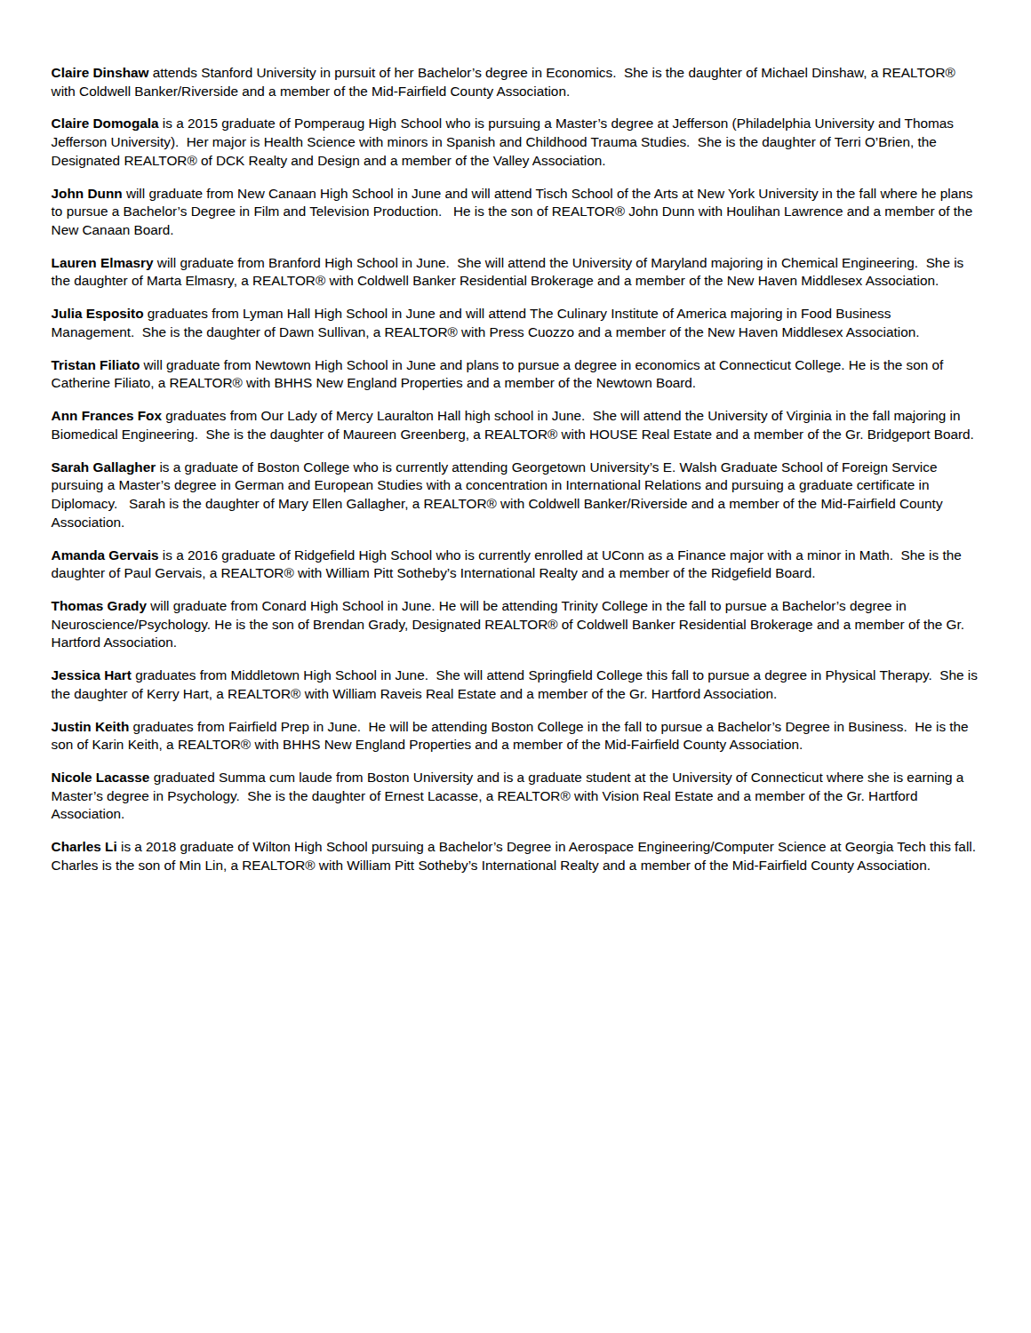Claire Dinshaw attends Stanford University in pursuit of her Bachelor’s degree in Economics. She is the daughter of Michael Dinshaw, a REALTOR® with Coldwell Banker/Riverside and a member of the Mid-Fairfield County Association.
Claire Domogala is a 2015 graduate of Pomperaug High School who is pursuing a Master’s degree at Jefferson (Philadelphia University and Thomas Jefferson University). Her major is Health Science with minors in Spanish and Childhood Trauma Studies. She is the daughter of Terri O’Brien, the Designated REALTOR® of DCK Realty and Design and a member of the Valley Association.
John Dunn will graduate from New Canaan High School in June and will attend Tisch School of the Arts at New York University in the fall where he plans to pursue a Bachelor’s Degree in Film and Television Production. He is the son of REALTOR® John Dunn with Houlihan Lawrence and a member of the New Canaan Board.
Lauren Elmasry will graduate from Branford High School in June. She will attend the University of Maryland majoring in Chemical Engineering. She is the daughter of Marta Elmasry, a REALTOR® with Coldwell Banker Residential Brokerage and a member of the New Haven Middlesex Association.
Julia Esposito graduates from Lyman Hall High School in June and will attend The Culinary Institute of America majoring in Food Business Management. She is the daughter of Dawn Sullivan, a REALTOR® with Press Cuozzo and a member of the New Haven Middlesex Association.
Tristan Filiato will graduate from Newtown High School in June and plans to pursue a degree in economics at Connecticut College. He is the son of Catherine Filiato, a REALTOR® with BHHS New England Properties and a member of the Newtown Board.
Ann Frances Fox graduates from Our Lady of Mercy Lauralton Hall high school in June. She will attend the University of Virginia in the fall majoring in Biomedical Engineering. She is the daughter of Maureen Greenberg, a REALTOR® with HOUSE Real Estate and a member of the Gr. Bridgeport Board.
Sarah Gallagher is a graduate of Boston College who is currently attending Georgetown University’s E. Walsh Graduate School of Foreign Service pursuing a Master’s degree in German and European Studies with a concentration in International Relations and pursuing a graduate certificate in Diplomacy. Sarah is the daughter of Mary Ellen Gallagher, a REALTOR® with Coldwell Banker/Riverside and a member of the Mid-Fairfield County Association.
Amanda Gervais is a 2016 graduate of Ridgefield High School who is currently enrolled at UConn as a Finance major with a minor in Math. She is the daughter of Paul Gervais, a REALTOR® with William Pitt Sotheby’s International Realty and a member of the Ridgefield Board.
Thomas Grady will graduate from Conard High School in June. He will be attending Trinity College in the fall to pursue a Bachelor’s degree in Neuroscience/Psychology. He is the son of Brendan Grady, Designated REALTOR® of Coldwell Banker Residential Brokerage and a member of the Gr. Hartford Association.
Jessica Hart graduates from Middletown High School in June. She will attend Springfield College this fall to pursue a degree in Physical Therapy. She is the daughter of Kerry Hart, a REALTOR® with William Raveis Real Estate and a member of the Gr. Hartford Association.
Justin Keith graduates from Fairfield Prep in June. He will be attending Boston College in the fall to pursue a Bachelor’s Degree in Business. He is the son of Karin Keith, a REALTOR® with BHHS New England Properties and a member of the Mid-Fairfield County Association.
Nicole Lacasse graduated Summa cum laude from Boston University and is a graduate student at the University of Connecticut where she is earning a Master’s degree in Psychology. She is the daughter of Ernest Lacasse, a REALTOR® with Vision Real Estate and a member of the Gr. Hartford Association.
Charles Li is a 2018 graduate of Wilton High School pursuing a Bachelor’s Degree in Aerospace Engineering/Computer Science at Georgia Tech this fall. Charles is the son of Min Lin, a REALTOR® with William Pitt Sotheby’s International Realty and a member of the Mid-Fairfield County Association.